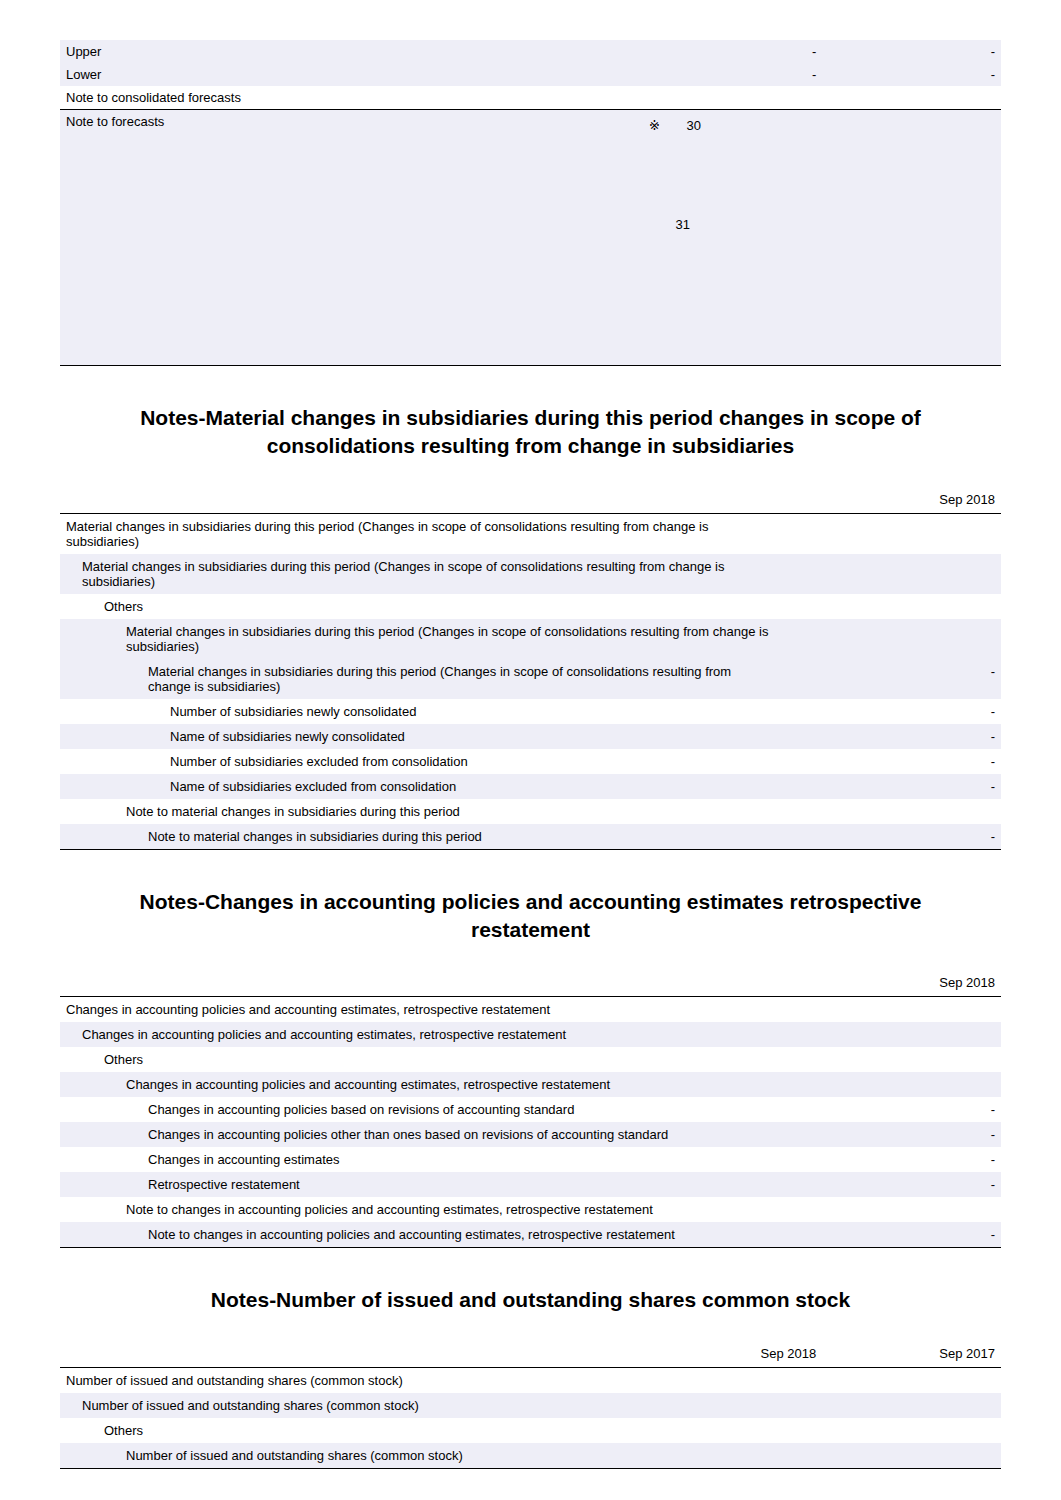| Upper | - | - |
| Lower | - | - |
| Note to consolidated forecasts | | |
| Note to forecasts | ※ 30 31 |
Notes-Material changes in subsidiaries during this period changes in scope of
consolidations resulting from change in subsidiaries
| | Sep 2018 |
| --- | --- |
| Material changes in subsidiaries during this period (Changes in scope of consolidations resulting from change is subsidiaries) | |
| Material changes in subsidiaries during this period (Changes in scope of consolidations resulting from change is subsidiaries) | |
| Others | |
| Material changes in subsidiaries during this period (Changes in scope of consolidations resulting from change is subsidiaries) | |
| Material changes in subsidiaries during this period (Changes in scope of consolidations resulting from change is subsidiaries) | - |
| Number of subsidiaries newly consolidated | - |
| Name of subsidiaries newly consolidated | - |
| Number of subsidiaries excluded from consolidation | - |
| Name of subsidiaries excluded from consolidation | - |
| Note to material changes in subsidiaries during this period | |
| Note to material changes in subsidiaries during this period | - |
Notes-Changes in accounting policies and accounting estimates retrospective
restatement
| | Sep 2018 |
| --- | --- |
| Changes in accounting policies and accounting estimates, retrospective restatement | |
| Changes in accounting policies and accounting estimates, retrospective restatement | |
| Others | |
| Changes in accounting policies and accounting estimates, retrospective restatement | |
| Changes in accounting policies based on revisions of accounting standard | - |
| Changes in accounting policies other than ones based on revisions of accounting standard | - |
| Changes in accounting estimates | - |
| Retrospective restatement | - |
| Note to changes in accounting policies and accounting estimates, retrospective restatement | |
| Note to changes in accounting policies and accounting estimates, retrospective restatement | - |
Notes-Number of issued and outstanding shares common stock
| | Sep 2018 | Sep 2017 |
| --- | --- | --- |
| Number of issued and outstanding shares (common stock) | | |
| Number of issued and outstanding shares (common stock) | | |
| Others | | |
| Number of issued and outstanding shares (common stock) | | |